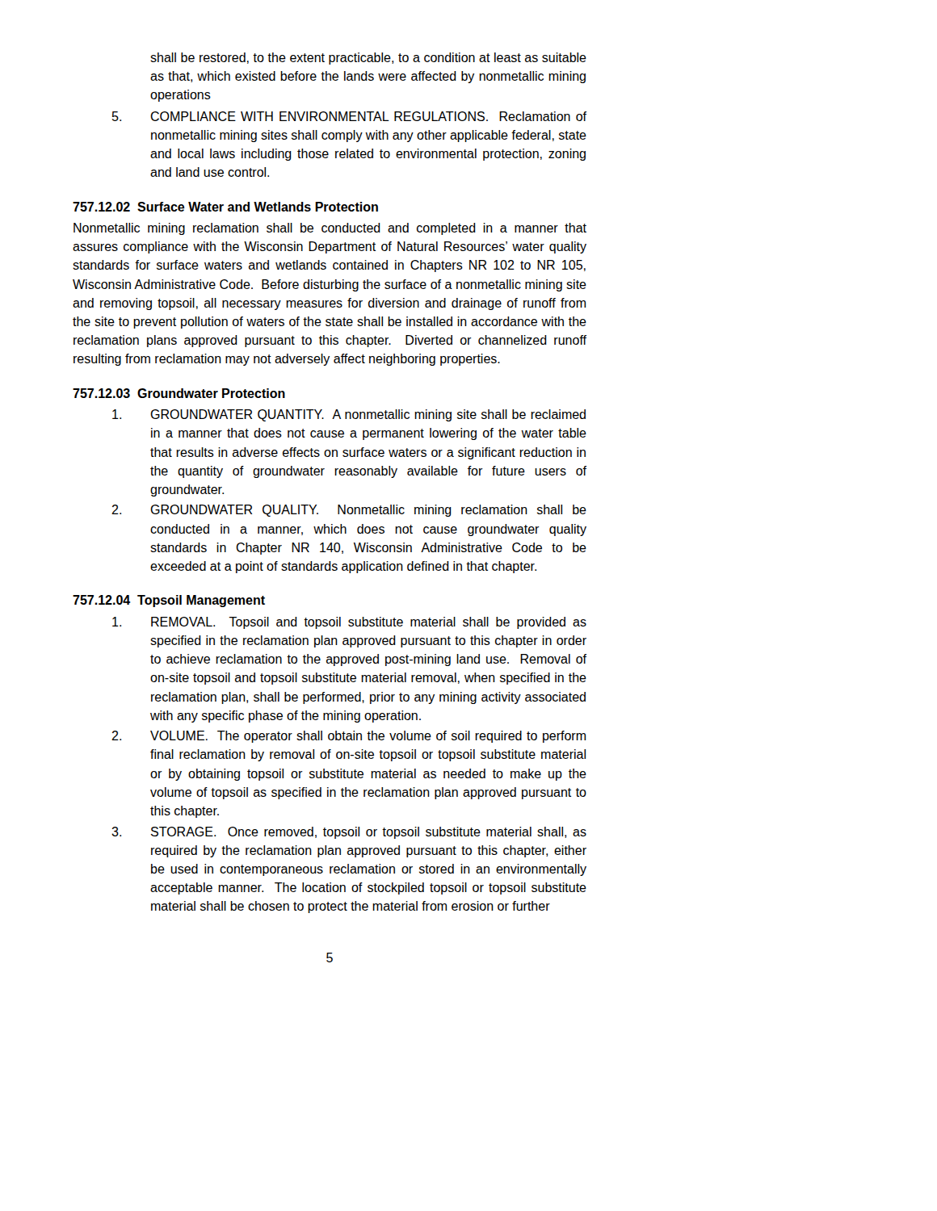shall be restored, to the extent practicable, to a condition at least as suitable as that, which existed before the lands were affected by nonmetallic mining operations
5. COMPLIANCE WITH ENVIRONMENTAL REGULATIONS. Reclamation of nonmetallic mining sites shall comply with any other applicable federal, state and local laws including those related to environmental protection, zoning and land use control.
757.12.02 Surface Water and Wetlands Protection
Nonmetallic mining reclamation shall be conducted and completed in a manner that assures compliance with the Wisconsin Department of Natural Resources’ water quality standards for surface waters and wetlands contained in Chapters NR 102 to NR 105, Wisconsin Administrative Code. Before disturbing the surface of a nonmetallic mining site and removing topsoil, all necessary measures for diversion and drainage of runoff from the site to prevent pollution of waters of the state shall be installed in accordance with the reclamation plans approved pursuant to this chapter. Diverted or channelized runoff resulting from reclamation may not adversely affect neighboring properties.
757.12.03 Groundwater Protection
1. GROUNDWATER QUANTITY. A nonmetallic mining site shall be reclaimed in a manner that does not cause a permanent lowering of the water table that results in adverse effects on surface waters or a significant reduction in the quantity of groundwater reasonably available for future users of groundwater.
2. GROUNDWATER QUALITY. Nonmetallic mining reclamation shall be conducted in a manner, which does not cause groundwater quality standards in Chapter NR 140, Wisconsin Administrative Code to be exceeded at a point of standards application defined in that chapter.
757.12.04 Topsoil Management
1. REMOVAL. Topsoil and topsoil substitute material shall be provided as specified in the reclamation plan approved pursuant to this chapter in order to achieve reclamation to the approved post-mining land use. Removal of on-site topsoil and topsoil substitute material removal, when specified in the reclamation plan, shall be performed, prior to any mining activity associated with any specific phase of the mining operation.
2. VOLUME. The operator shall obtain the volume of soil required to perform final reclamation by removal of on-site topsoil or topsoil substitute material or by obtaining topsoil or substitute material as needed to make up the volume of topsoil as specified in the reclamation plan approved pursuant to this chapter.
3. STORAGE. Once removed, topsoil or topsoil substitute material shall, as required by the reclamation plan approved pursuant to this chapter, either be used in contemporaneous reclamation or stored in an environmentally acceptable manner. The location of stockpiled topsoil or topsoil substitute material shall be chosen to protect the material from erosion or further
5